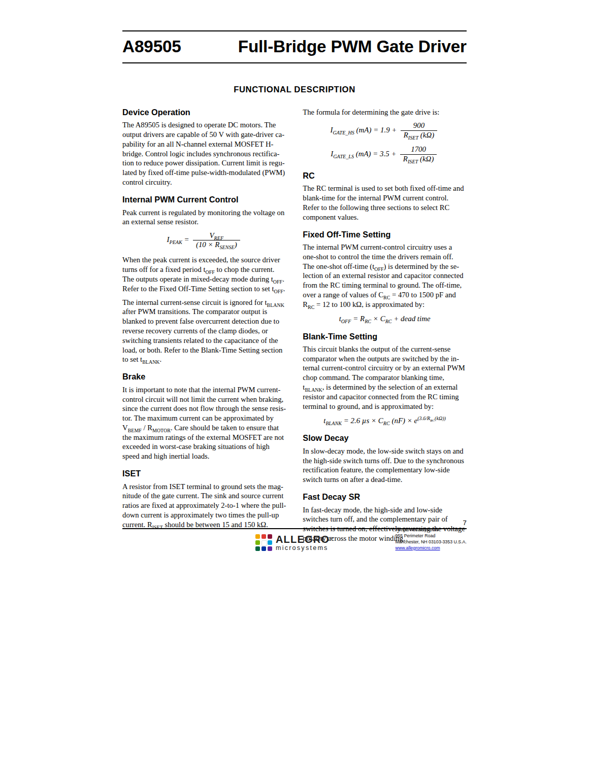A89505
Full-Bridge PWM Gate Driver
FUNCTIONAL DESCRIPTION
Device Operation
The A89505 is designed to operate DC motors. The output drivers are capable of 50 V with gate-driver capability for an all N-channel external MOSFET H-bridge. Control logic includes synchronous rectification to reduce power dissipation. Current limit is regulated by fixed off-time pulse-width-modulated (PWM) control circuitry.
Internal PWM Current Control
Peak current is regulated by monitoring the voltage on an external sense resistor.
IPEAK = VREF (10 × RSENSE)
When the peak current is exceeded, the source driver turns off for a fixed period tOFF to chop the current. The outputs operate in mixed-decay mode during tOFF. Refer to the Fixed Off-Time Setting section to set tOFF.
The internal current-sense circuit is ignored for tBLANK after PWM transitions. The comparator output is blanked to prevent false overcurrent detection due to reverse recovery currents of the clamp diodes, or switching transients related to the capacitance of the load, or both. Refer to the Blank-Time Setting section to set tBLANK.
Brake
It is important to note that the internal PWM current-control circuit will not limit the current when braking, since the current does not flow through the sense resistor. The maximum current can be approximated by VBEMF / RMOTOR. Care should be taken to ensure that the maximum ratings of the external MOSFET are not exceeded in worst-case braking situations of high speed and high inertial loads.
ISET
A resistor from ISET terminal to ground sets the magnitude of the gate current. The sink and source current ratios are fixed at approximately 2-to-1 where the pull-down current is approximately two times the pull-up current. RISET should be between 15 and 150 kΩ.
The formula for determining the gate drive is:
IGATE_HS (mA) = 1.9 + 900 RISET (kΩ)
IGATE_LS (mA) = 3.5 + 1700 RISET (kΩ)
RC
The RC terminal is used to set both fixed off-time and blank-time for the internal PWM current control. Refer to the following three sections to select RC component values.
Fixed Off-Time Setting
The internal PWM current-control circuitry uses a one-shot to control the time the drivers remain off. The one-shot off-time (tOFF) is determined by the selection of an external resistor and capacitor connected from the RC timing terminal to ground. The off-time, over a range of values of CRC = 470 to 1500 pF and RRC = 12 to 100 kΩ, is approximated by:
tOFF = RRC × CRC + dead time
Blank-Time Setting
This circuit blanks the output of the current-sense comparator when the outputs are switched by the internal current-control circuitry or by an external PWM chop command. The comparator blanking time, tBLANK, is determined by the selection of an external resistor and capacitor connected from the RC timing terminal to ground, and is approximated by:
tBLANK = 2.6 µs × CRC (nF) × e(3.6/RRC(kΩ))
Slow Decay
In slow-decay mode, the low-side switch stays on and the high-side switch turns off. Due to the synchronous rectification feature, the complementary low-side switch turns on after a dead-time.
Fast Decay SR
In fast-decay mode, the high-side and low-side switches turn off, and the complementary pair of switches is turned on, effectively reversing the voltage polarity across the motor winding.
7
ALLEGRO™ microsystems
Allegro MicroSystems
955 Perimeter Road
Manchester, NH 03103-3353 U.S.A.
www.allegromicro.com